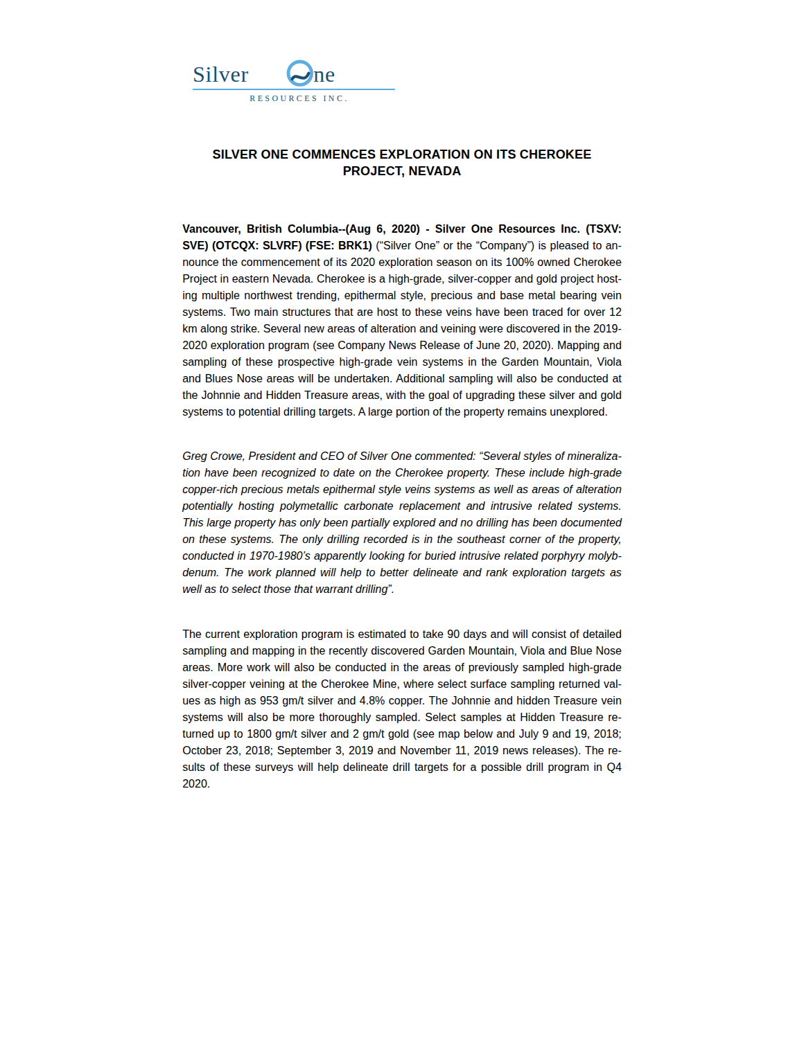Silver ne RESOURCES INC.
SILVER ONE COMMENCES EXPLORATION ON ITS CHEROKEE PROJECT, NEVADA
Vancouver, British Columbia--(Aug 6, 2020) - Silver One Resources Inc. (TSXV: SVE) (OTCQX: SLVRF) (FSE: BRK1) (“Silver One” or the “Company”) is pleased to announce the commencement of its 2020 exploration season on its 100% owned Cherokee Project in eastern Nevada. Cherokee is a high-grade, silver-copper and gold project hosting multiple northwest trending, epithermal style, precious and base metal bearing vein systems. Two main structures that are host to these veins have been traced for over 12 km along strike. Several new areas of alteration and veining were discovered in the 2019-2020 exploration program (see Company News Release of June 20, 2020). Mapping and sampling of these prospective high-grade vein systems in the Garden Mountain, Viola and Blues Nose areas will be undertaken. Additional sampling will also be conducted at the Johnnie and Hidden Treasure areas, with the goal of upgrading these silver and gold systems to potential drilling targets. A large portion of the property remains unexplored.
Greg Crowe, President and CEO of Silver One commented: “Several styles of mineralization have been recognized to date on the Cherokee property. These include high-grade copper-rich precious metals epithermal style veins systems as well as areas of alteration potentially hosting polymetallic carbonate replacement and intrusive related systems. This large property has only been partially explored and no drilling has been documented on these systems. The only drilling recorded is in the southeast corner of the property, conducted in 1970-1980’s apparently looking for buried intrusive related porphyry molybdenum. The work planned will help to better delineate and rank exploration targets as well as to select those that warrant drilling”.
The current exploration program is estimated to take 90 days and will consist of detailed sampling and mapping in the recently discovered Garden Mountain, Viola and Blue Nose areas. More work will also be conducted in the areas of previously sampled high-grade silver-copper veining at the Cherokee Mine, where select surface sampling returned values as high as 953 gm/t silver and 4.8% copper. The Johnnie and hidden Treasure vein systems will also be more thoroughly sampled. Select samples at Hidden Treasure returned up to 1800 gm/t silver and 2 gm/t gold (see map below and July 9 and 19, 2018; October 23, 2018; September 3, 2019 and November 11, 2019 news releases). The results of these surveys will help delineate drill targets for a possible drill program in Q4 2020.